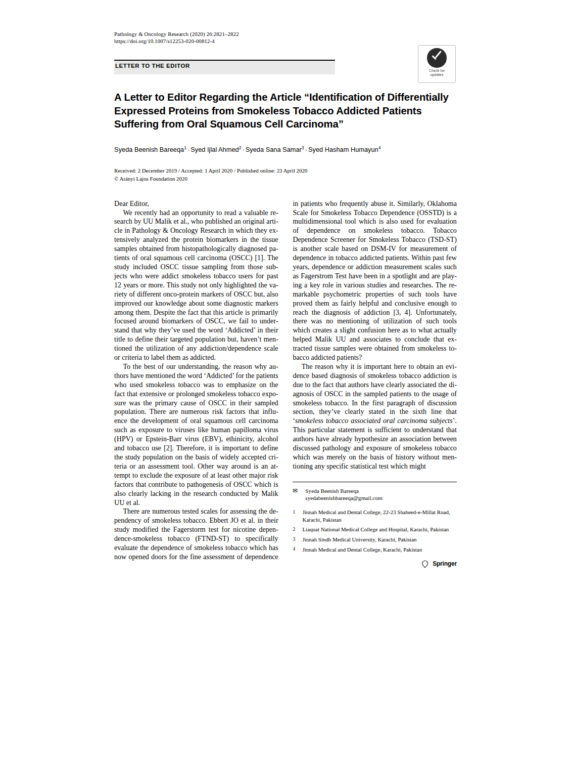Pathology & Oncology Research (2020) 26:2821–2822 https://doi.org/10.1007/s12253-020-00812-4
Letter to the Editor
Check for
updates
A Letter to Editor Regarding the Article “Identification of Differentially Expressed Proteins from Smokeless Tobacco Addicted Patients Suffering from Oral Squamous Cell Carcinoma”
Syeda Beenish Bareeqa1·Syed Ijlal Ahmed2·Syeda Sana Samar3·Syed Hasham Humayun4
Received: 2 December 2019 / Accepted: 1 April 2020 / Published online: 23 April 2020
© Arányi Lajos Foundation 2020
Dear Editor,
We recently had an opportunity to read a valuable research by UU Malik et al., who published an original article in Pathology & Oncology Research in which they extensively analyzed the protein biomarkers in the tissue samples obtained from histopathologically diagnosed patients of oral squamous cell carcinoma (OSCC) [1]. The study included OSCC tissue sampling from those subjects who were addict smokeless tobacco users for past 12 years or more. This study not only highlighted the variety of different onco-protein markers of OSCC but, also improved our knowledge about some diagnostic markers among them. Despite the fact that this article is primarily focused around biomarkers of OSCC, we fail to understand that why they’ve used the word ‘Addicted’ in their title to define their targeted population but, haven’t mentioned the utilization of any addiction/dependence scale or criteria to label them as addicted.
To the best of our understanding, the reason why authors have mentioned the word ‘Addicted’ for the patients who used smokeless tobacco was to emphasize on the fact that extensive or prolonged smokeless tobacco exposure was the primary cause of OSCC in their sampled population. There are numerous risk factors that influence the development of oral squamous cell carcinoma such as exposure to viruses like human papilloma virus (HPV) or Epstein-Barr virus (EBV), ethinicity, alcohol and tobacco use [2]. Therefore, it is important to define the study population on the basis of widely accepted criteria or an assessment tool. Other way around is an attempt to exclude the exposure of at least other major risk factors that contribute to pathogenesis of OSCC which is also clearly lacking in the research conducted by Malik UU et al.
There are numerous tested scales for assessing the dependency of smokeless tobacco. Ebbert JO et al. in their study modified the Fagerstorm test for nicotine dependence-smokeless tobacco (FTND-ST) to specifically evaluate the dependence of smokeless tobacco which has now opened doors for the fine assessment of dependence in patients who frequently abuse it. Similarly, Oklahoma Scale for Smokeless Tobacco Dependence (OSSTD) is a multidimensional tool which is also used for evaluation of dependence on smokeless tobacco. Tobacco Dependence Screener for Smokeless Tobacco (TSD-ST) is another scale based on DSM-IV for measurement of dependence in tobacco addicted patients. Within past few years, dependence or addiction measurement scales such as Fagerstrom Test have been in a spotlight and are playing a key role in various studies and researches. The remarkable psychometric properties of such tools have proved them as fairly helpful and conclusive enough to reach the diagnosis of addiction [3, 4]. Unfortunately, there was no mentioning of utilization of such tools which creates a slight confusion here as to what actually helped Malik UU and associates to conclude that extracted tissue samples were obtained from smokeless tobacco addicted patients?
The reason why it is important here to obtain an evidence based diagnosis of smokeless tobacco addiction is due to the fact that authors have clearly associated the diagnosis of OSCC in the sampled patients to the usage of smokeless tobacco. In the first paragraph of discussion section, they’ve clearly stated in the sixth line that ‘smokeless tobacco associated oral carcinoma subjects’. This particular statement is sufficient to understand that authors have already hypothesize an association between discussed pathology and exposure of smokeless tobacco which was merely on the basis of history without mentioning any specific statistical test which might
✉
Syeda Beenish Bareeqa syedabeenishbareeqa@gmail.com
1
Jinnah Medical and Dental College, 22-23 Shaheed-e-Millat Road, Karachi, Pakistan
2
Liaquat National Medical College and Hospital, Karachi, Pakistan
3
Jinnah Sindh Medical University, Karachi, Pakistan
4
Jinnah Medical and Dental College, Karachi, Pakistan
Springer